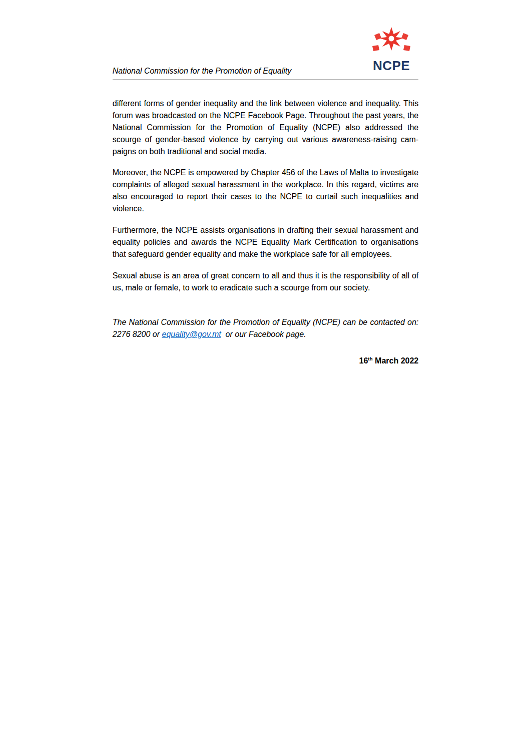National Commission for the Promotion of Equality NCPE
different forms of gender inequality and the link between violence and inequality. This forum was broadcasted on the NCPE Facebook Page. Throughout the past years, the National Commission for the Promotion of Equality (NCPE) also addressed the scourge of gender-based violence by carrying out various awareness-raising campaigns on both traditional and social media.
Moreover, the NCPE is empowered by Chapter 456 of the Laws of Malta to investigate complaints of alleged sexual harassment in the workplace. In this regard, victims are also encouraged to report their cases to the NCPE to curtail such inequalities and violence.
Furthermore, the NCPE assists organisations in drafting their sexual harassment and equality policies and awards the NCPE Equality Mark Certification to organisations that safeguard gender equality and make the workplace safe for all employees.
Sexual abuse is an area of great concern to all and thus it is the responsibility of all of us, male or female, to work to eradicate such a scourge from our society.
The National Commission for the Promotion of Equality (NCPE) can be contacted on: 2276 8200 or equality@gov.mt or our Facebook page.
16th March 2022